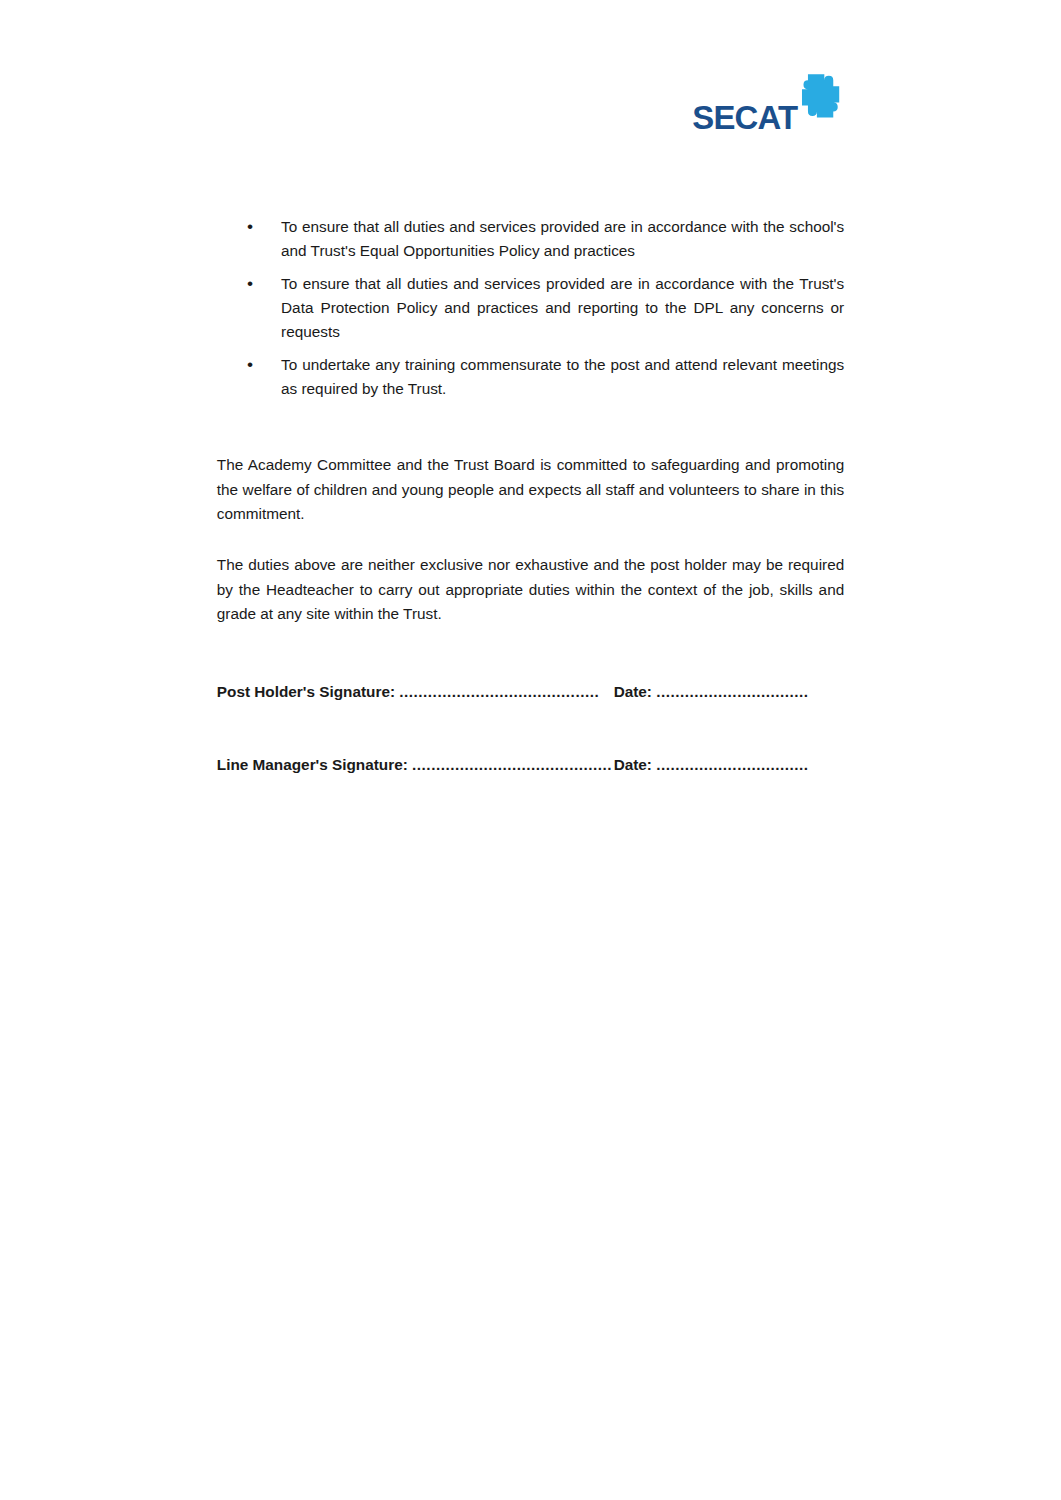SECAT
To ensure that all duties and services provided are in accordance with the school's and Trust's Equal Opportunities Policy and practices
To ensure that all duties and services provided are in accordance with the Trust's Data Protection Policy and practices and reporting to the DPL any concerns or requests
To undertake any training commensurate to the post and attend relevant meetings as required by the Trust.
The Academy Committee and the Trust Board is committed to safeguarding and promoting the welfare of children and young people and expects all staff and volunteers to share in this commitment.
The duties above are neither exclusive nor exhaustive and the post holder may be required by the Headteacher to carry out appropriate duties within the context of the job, skills and grade at any site within the Trust.
Post Holder's Signature: ..........................................
Date: ................................
Line Manager's Signature: ..........................................
Date: ................................